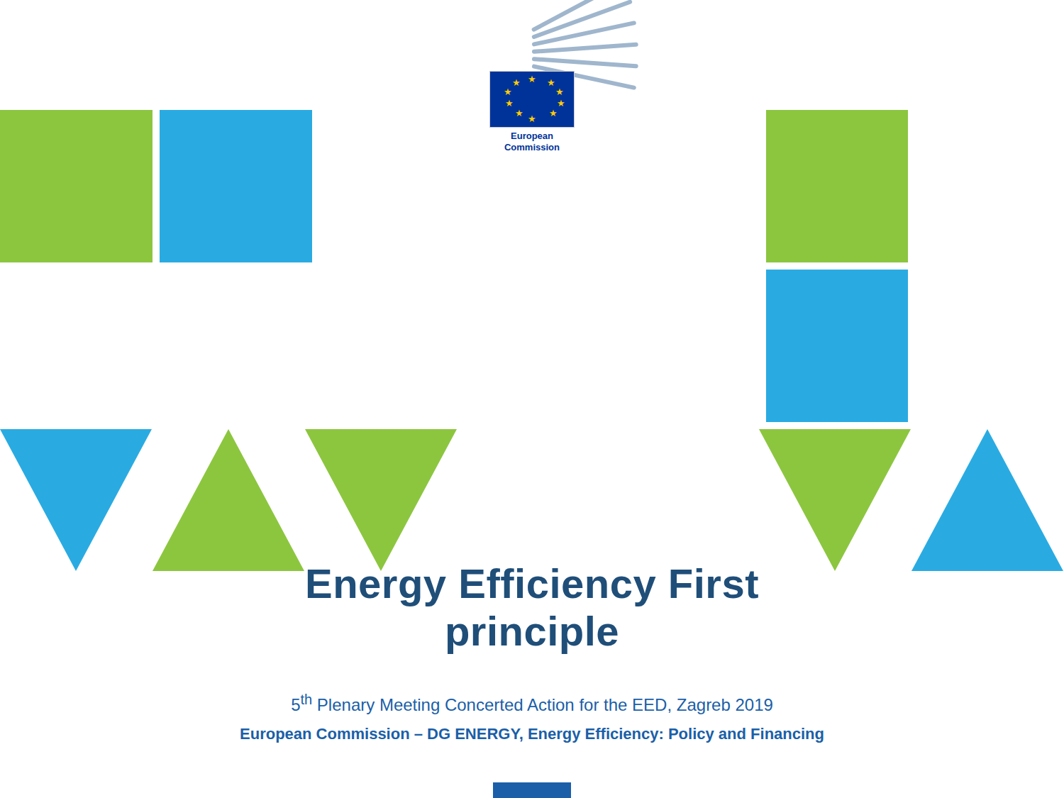★ ★ ★ ★ ★ ★ ★ ★ ★ ★
European
Commission
Energy Efficiency First
principle
5th Plenary Meeting Concerted Action for the EED, Zagreb 2019 European Commission – DG ENERGY, Energy Efficiency: Policy and Financing